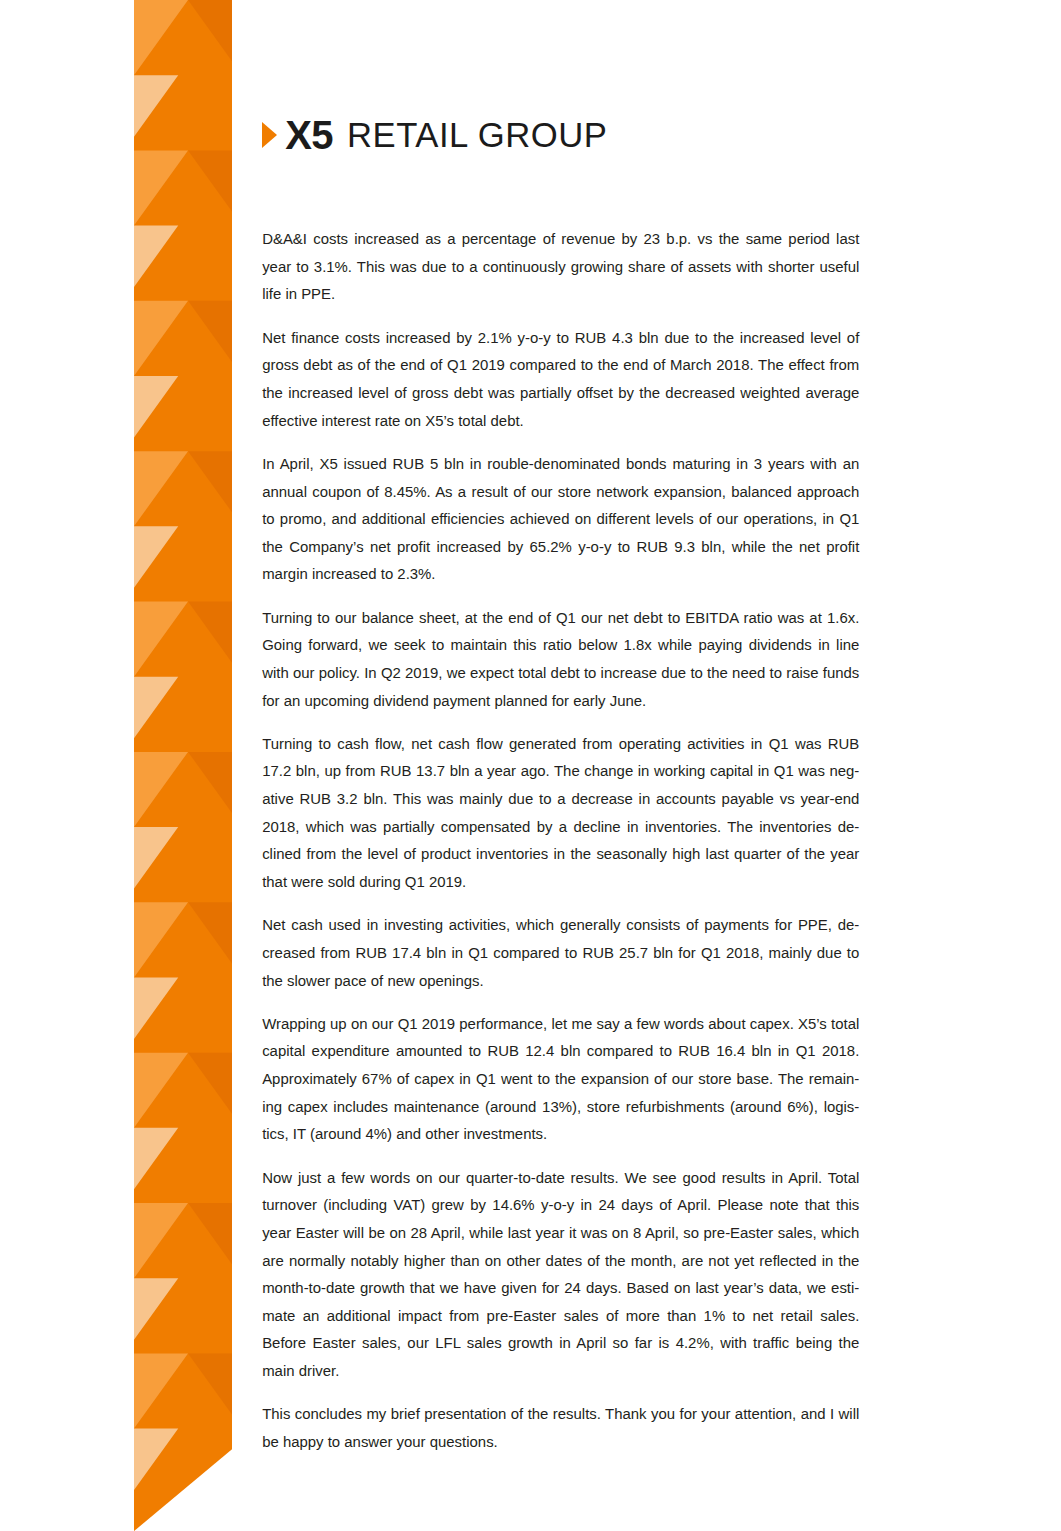X5 RETAIL GROUP
D&A&I costs increased as a percentage of revenue by 23 b.p. vs the same period last year to 3.1%. This was due to a continuously growing share of assets with shorter useful life in PPE.
Net finance costs increased by 2.1% y-o-y to RUB 4.3 bln due to the increased level of gross debt as of the end of Q1 2019 compared to the end of March 2018. The effect from the increased level of gross debt was partially offset by the decreased weighted average effective interest rate on X5’s total debt.
In April, X5 issued RUB 5 bln in rouble-denominated bonds maturing in 3 years with an annual coupon of 8.45%. As a result of our store network expansion, balanced approach to promo, and additional efficiencies achieved on different levels of our operations, in Q1 the Company’s net profit increased by 65.2% y-o-y to RUB 9.3 bln, while the net profit margin increased to 2.3%.
Turning to our balance sheet, at the end of Q1 our net debt to EBITDA ratio was at 1.6x. Going forward, we seek to maintain this ratio below 1.8x while paying dividends in line with our policy. In Q2 2019, we expect total debt to increase due to the need to raise funds for an upcoming dividend payment planned for early June.
Turning to cash flow, net cash flow generated from operating activities in Q1 was RUB 17.2 bln, up from RUB 13.7 bln a year ago. The change in working capital in Q1 was negative RUB 3.2 bln. This was mainly due to a decrease in accounts payable vs year-end 2018, which was partially compensated by a decline in inventories. The inventories declined from the level of product inventories in the seasonally high last quarter of the year that were sold during Q1 2019.
Net cash used in investing activities, which generally consists of payments for PPE, decreased from RUB 17.4 bln in Q1 compared to RUB 25.7 bln for Q1 2018, mainly due to the slower pace of new openings.
Wrapping up on our Q1 2019 performance, let me say a few words about capex. X5’s total capital expenditure amounted to RUB 12.4 bln compared to RUB 16.4 bln in Q1 2018. Approximately 67% of capex in Q1 went to the expansion of our store base. The remaining capex includes maintenance (around 13%), store refurbishments (around 6%), logistics, IT (around 4%) and other investments.
Now just a few words on our quarter-to-date results. We see good results in April. Total turnover (including VAT) grew by 14.6% y-o-y in 24 days of April. Please note that this year Easter will be on 28 April, while last year it was on 8 April, so pre-Easter sales, which are normally notably higher than on other dates of the month, are not yet reflected in the month-to-date growth that we have given for 24 days. Based on last year’s data, we estimate an additional impact from pre-Easter sales of more than 1% to net retail sales. Before Easter sales, our LFL sales growth in April so far is 4.2%, with traffic being the main driver.
This concludes my brief presentation of the results. Thank you for your attention, and I will be happy to answer your questions.